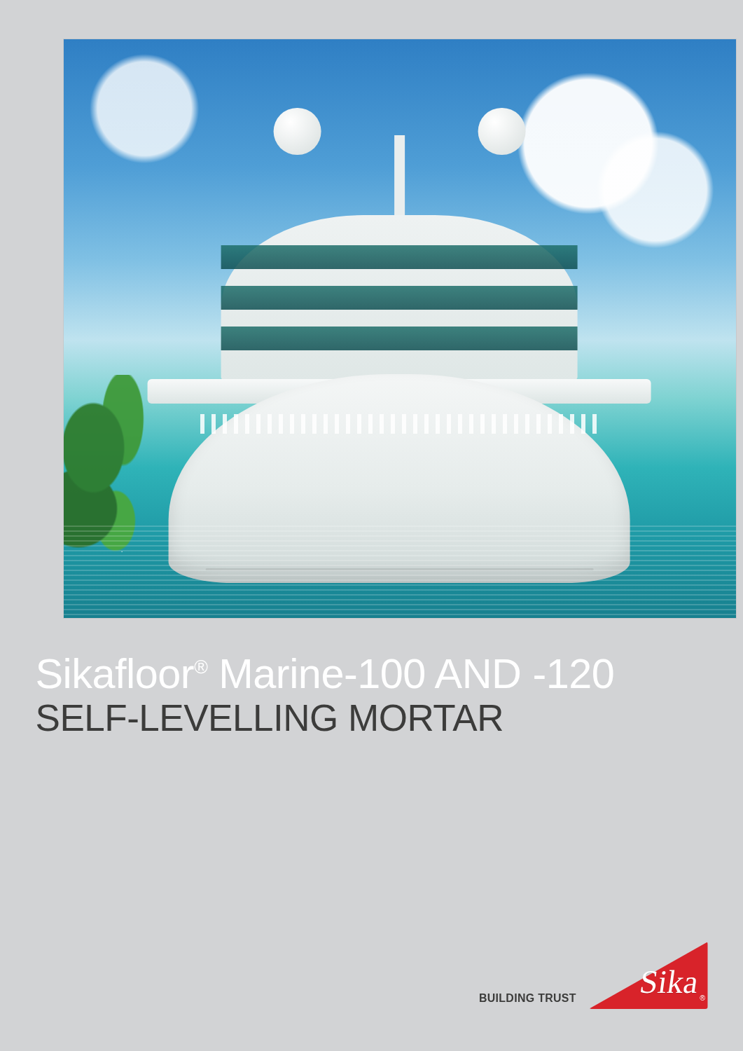Sikafloor® Marine-100 AND -120 Self-Levelling Mortar
Building Trust
Sika
®